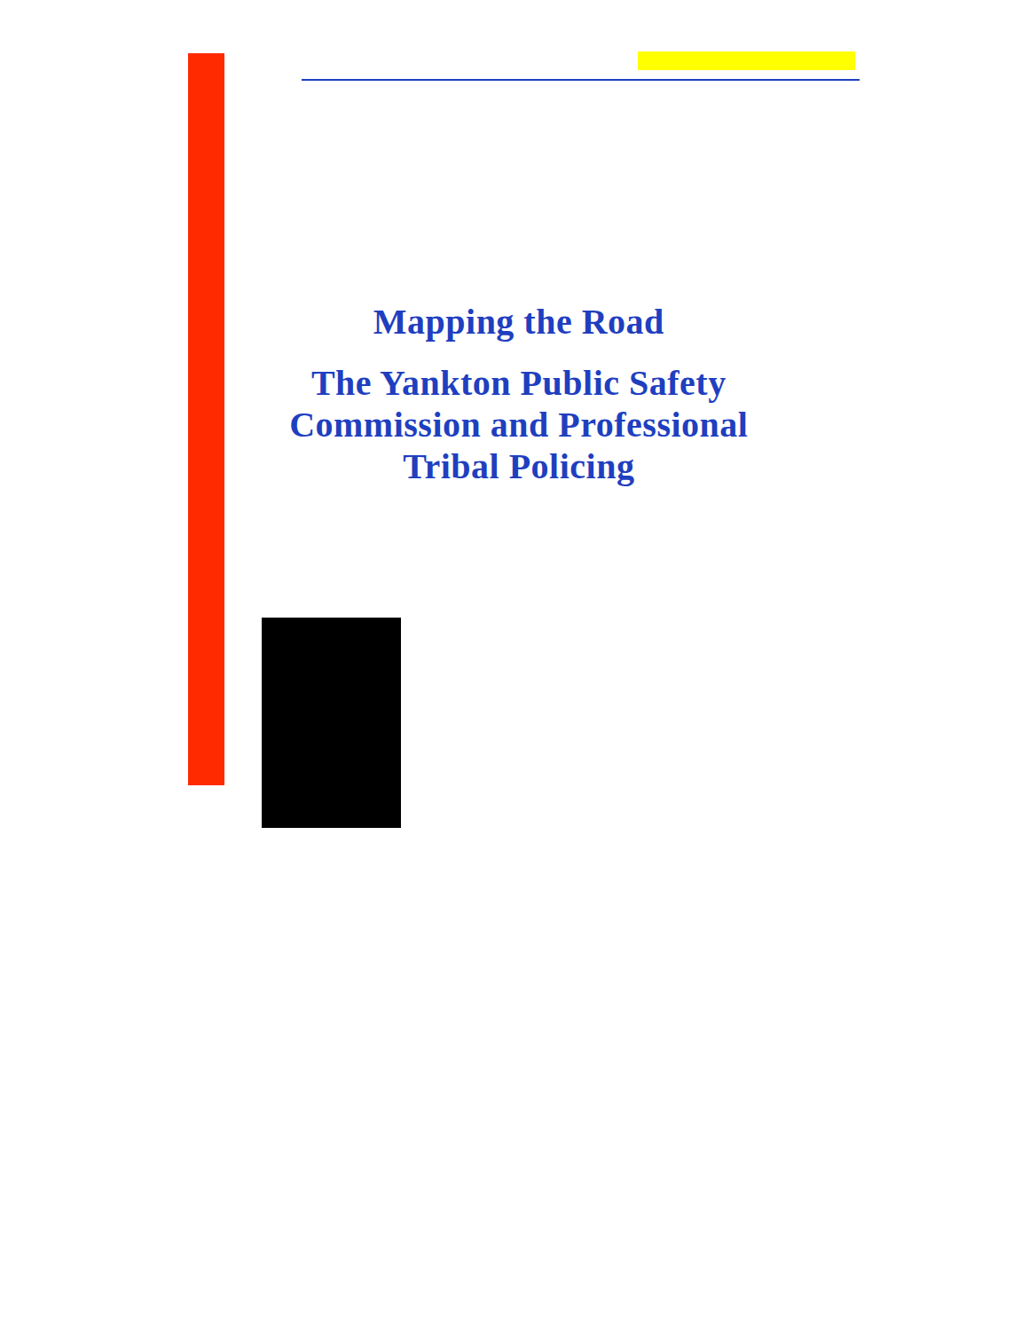Mapping the Road The Yankton Public Safety Commission and Professional Tribal Policing